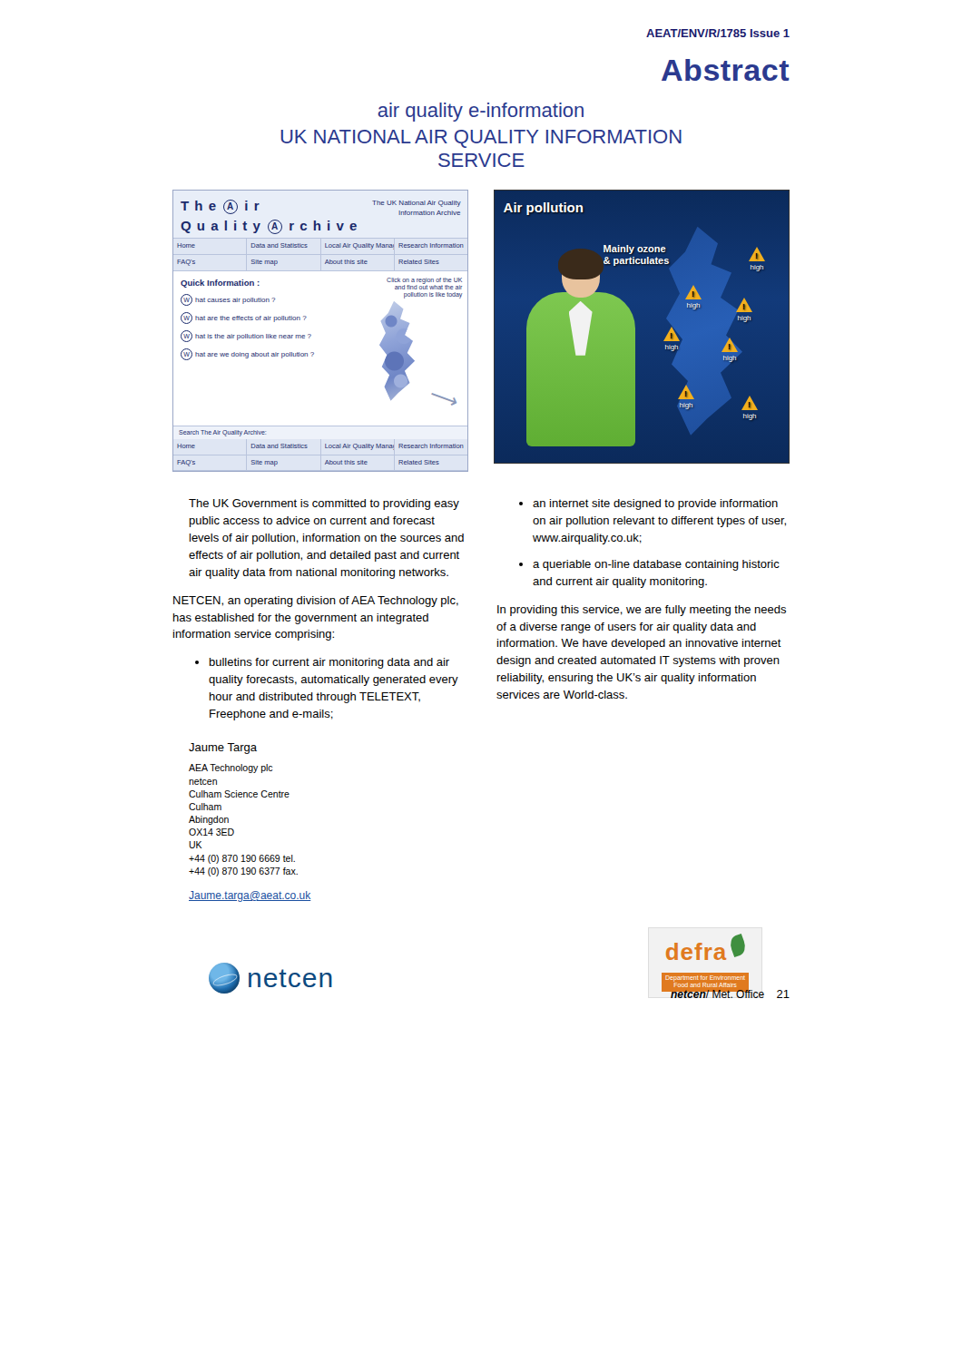AEAT/ENV/R/1785 Issue 1
Abstract
air quality e-information
UK NATIONAL AIR QUALITY INFORMATION
SERVICE
T h e A i r
Q u a l i t y A r c h i v e
The UK National Air Quality
Information Archive
Home
Data and Statistics
Local Air Quality Management
Research Information
FAQ's
Site map
About this site
Related Sites
Quick Information :
What causes air pollution ?
What are the effects of air pollution ?
What is the air pollution like near me ?
What are we doing about air pollution ?
Click on a region of the UK
and find out what the air
pollution is like today
⟶
Search The Air Quality Archive:
Home
Data and Statistics
Local Air Quality Management
Research Information
FAQ's
Site map
About this site
Related Sites
Air pollution
Mainly ozone
& particulates
high
high
high
high
high
high
high
The UK Government is committed to providing easy public access to advice on current and forecast levels of air pollution, information on the sources and effects of air pollution, and detailed past and current air quality data from national monitoring networks.
NETCEN, an operating division of AEA Technology plc, has established for the government an integrated information service comprising:
bulletins for current air monitoring data and air quality forecasts, automatically generated every hour and distributed through TELETEXT, Freephone and e-mails;
Jaume Targa
AEA Technology plc
netcen
Culham Science Centre
Culham
Abingdon
OX14 3ED
UK
+44 (0) 870 190 6669 tel.
+44 (0) 870 190 6377 fax.
Jaume.targa@aeat.co.uk
an internet site designed to provide information on air pollution relevant to different types of user, www.airquality.co.uk;
a queriable on-line database containing historic and current air quality monitoring.
In providing this service, we are fully meeting the needs of a diverse range of users for air quality data and information. We have developed an innovative internet design and created automated IT systems with proven reliability, ensuring the UK’s air quality information services are World-class.
netcen
defra
Department for Environment
Food and Rural Affairs
netcen/ Met. Office 21